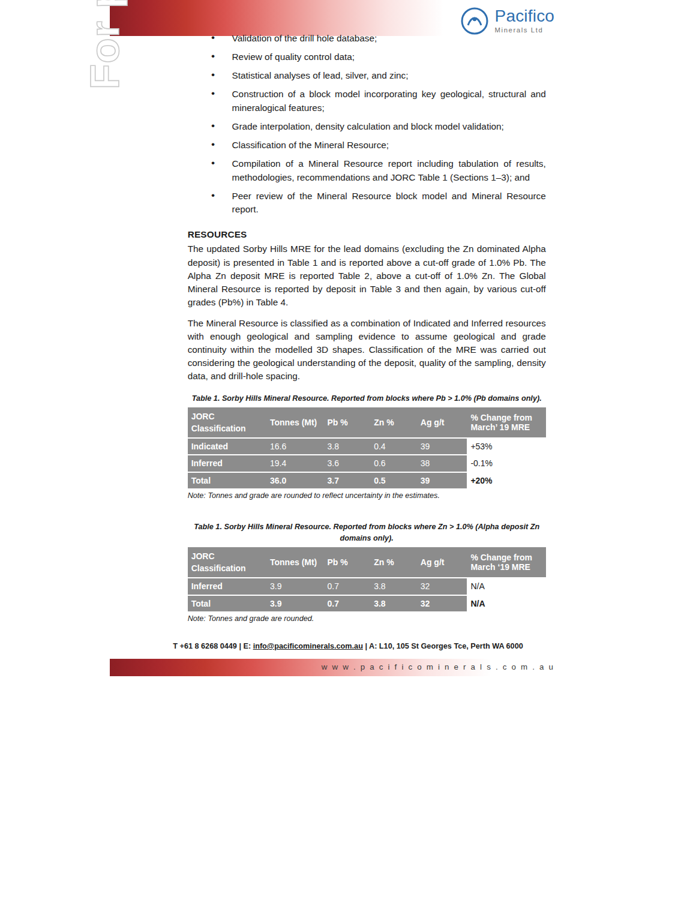Pacifico
Minerals Ltd
For personal use only
Validation of the drill hole database;
Review of quality control data;
Statistical analyses of lead, silver, and zinc;
Construction of a block model incorporating key geological, structural and mineralogical features;
Grade interpolation, density calculation and block model validation;
Classification of the Mineral Resource;
Compilation of a Mineral Resource report including tabulation of results, methodologies, recommendations and JORC Table 1 (Sections 1–3); and
Peer review of the Mineral Resource block model and Mineral Resource report.
RESOURCES
The updated Sorby Hills MRE for the lead domains (excluding the Zn dominated Alpha deposit) is presented in Table 1 and is reported above a cut-off grade of 1.0% Pb. The Alpha Zn deposit MRE is reported Table 2, above a cut-off of 1.0% Zn. The Global Mineral Resource is reported by deposit in Table 3 and then again, by various cut-off grades (Pb%) in Table 4.
The Mineral Resource is classified as a combination of Indicated and Inferred resources with enough geological and sampling evidence to assume geological and grade continuity within the modelled 3D shapes. Classification of the MRE was carried out considering the geological understanding of the deposit, quality of the sampling, density data, and drill-hole spacing.
Table 1. Sorby Hills Mineral Resource. Reported from blocks where Pb > 1.0% (Pb domains only).
| JORC Classification | Tonnes (Mt) | Pb % | Zn % | Ag g/t | % Change from March’ 19 MRE |
| --- | --- | --- | --- | --- | --- |
| Indicated | 16.6 | 3.8 | 0.4 | 39 | +53% |
| Inferred | 19.4 | 3.6 | 0.6 | 38 | -0.1% |
| Total | 36.0 | 3.7 | 0.5 | 39 | +20% |
Note: Tonnes and grade are rounded to reflect uncertainty in the estimates.
Table 1. Sorby Hills Mineral Resource. Reported from blocks where Zn > 1.0% (Alpha deposit Zn domains only).
| JORC Classification | Tonnes (Mt) | Pb % | Zn % | Ag g/t | % Change from March ‘19 MRE |
| --- | --- | --- | --- | --- | --- |
| Inferred | 3.9 | 0.7 | 3.8 | 32 | N/A |
| Total | 3.9 | 0.7 | 3.8 | 32 | N/A |
Note: Tonnes and grade are rounded.
T +61 8 6268 0449 | E: info@pacificominerals.com.au | A: L10, 105 St Georges Tce, Perth WA 6000
w w w . p a c i f i c o m i n e r a l s . c o m . a u